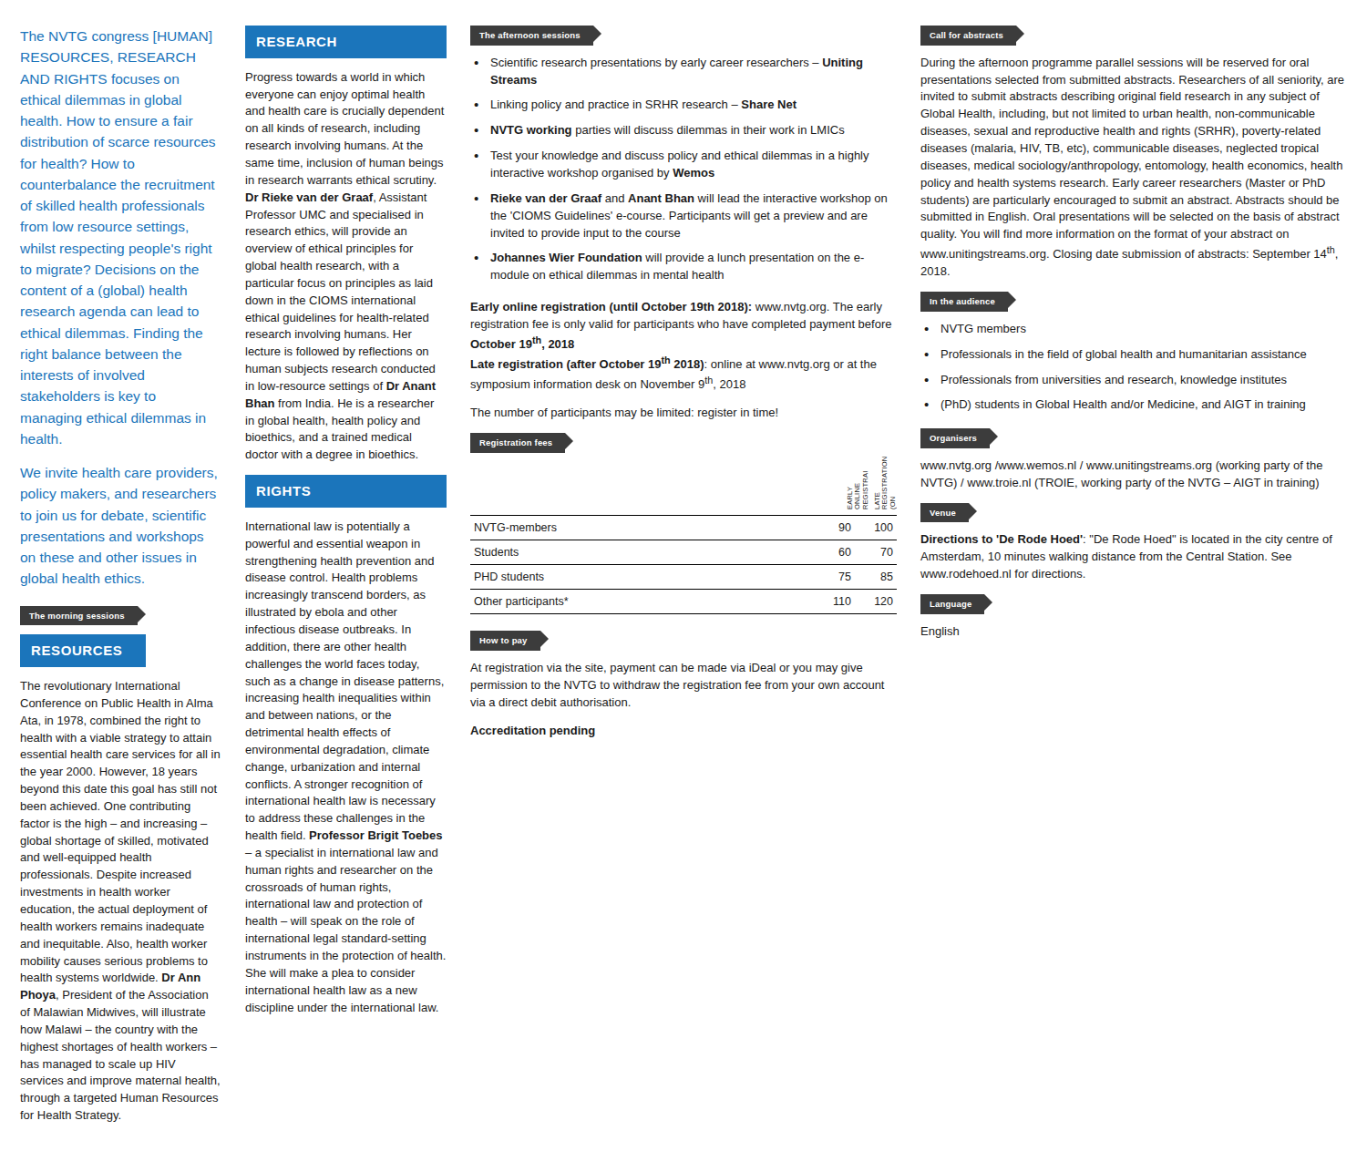The NVTG congress [HUMAN] RESOURCES, RESEARCH AND RIGHTS focuses on ethical dilemmas in global health. How to ensure a fair distribution of scarce resources for health? How to counterbalance the recruitment of skilled health professionals from low resource settings, whilst respecting people's right to migrate? Decisions on the content of a (global) health research agenda can lead to ethical dilemmas. Finding the right balance between the interests of involved stakeholders is key to managing ethical dilemmas in health.
We invite health care providers, policy makers, and researchers to join us for debate, scientific presentations and workshops on these and other issues in global health ethics.
The morning sessions
RESOURCES
The revolutionary International Conference on Public Health in Alma Ata, in 1978, combined the right to health with a viable strategy to attain essential health care services for all in the year 2000. However, 18 years beyond this date this goal has still not been achieved. One contributing factor is the high – and increasing – global shortage of skilled, motivated and well-equipped health professionals. Despite increased investments in health worker education, the actual deployment of health workers remains inadequate and inequitable. Also, health worker mobility causes serious problems to health systems worldwide. Dr Ann Phoya, President of the Association of Malawian Midwives, will illustrate how Malawi – the country with the highest shortages of health workers – has managed to scale up HIV services and improve maternal health, through a targeted Human Resources for Health Strategy.
RESEARCH
Progress towards a world in which everyone can enjoy optimal health and health care is crucially dependent on all kinds of research, including research involving humans. At the same time, inclusion of human beings in research warrants ethical scrutiny. Dr Rieke van der Graaf, Assistant Professor UMC and specialised in research ethics, will provide an overview of ethical principles for global health research, with a particular focus on principles as laid down in the CIOMS international ethical guidelines for health-related research involving humans. Her lecture is followed by reflections on human subjects research conducted in low-resource settings of Dr Anant Bhan from India. He is a researcher in global health, health policy and bioethics, and a trained medical doctor with a degree in bioethics.
RIGHTS
International law is potentially a powerful and essential weapon in strengthening health prevention and disease control. Health problems increasingly transcend borders, as illustrated by ebola and other infectious disease outbreaks. In addition, there are other health challenges the world faces today, such as a change in disease patterns, increasing health inequalities within and between nations, or the detrimental health effects of environmental degradation, climate change, urbanization and internal conflicts. A stronger recognition of international health law is necessary to address these challenges in the health field. Professor Brigit Toebes – a specialist in international law and human rights and researcher on the crossroads of human rights, international law and protection of health – will speak on the role of international legal standard-setting instruments in the protection of health. She will make a plea to consider international health law as a new discipline under the international law.
The afternoon sessions
Scientific research presentations by early career researchers – Uniting Streams
Linking policy and practice in SRHR research – Share Net
NVTG working parties will discuss dilemmas in their work in LMICs
Test your knowledge and discuss policy and ethical dilemmas in a highly interactive workshop organised by Wemos
Rieke van der Graaf and Anant Bhan will lead the interactive workshop on the 'CIOMS Guidelines' e-course. Participants will get a preview and are invited to provide input to the course
Johannes Wier Foundation will provide a lunch presentation on the e-module on ethical dilemmas in mental health
Early online registration (until October 19th 2018): www.nvtg.org. The early registration fee is only valid for participants who have completed payment before October 19th, 2018
Late registration (after October 19th 2018): online at www.nvtg.org or at the symposium information desk on November 9th, 2018
The number of participants may be limited: register in time!
Registration fees
EARLY
ONLINE REGISTRAI LATE
REGISTRATION (ON
| NVTG-members | 90 | 100 |
| Students | 60 | 70 |
| PHD students | 75 | 85 |
| Other participants* | 110 | 120 |
How to pay
At registration via the site, payment can be made via iDeal or you may give permission to the NVTG to withdraw the registration fee from your own account via a direct debit authorisation.
Accreditation pending
Call for abstracts
During the afternoon programme parallel sessions will be reserved for oral presentations selected from submitted abstracts. Researchers of all seniority, are invited to submit abstracts describing original field research in any subject of Global Health, including, but not limited to urban health, non-communicable diseases, sexual and reproductive health and rights (SRHR), poverty-related diseases (malaria, HIV, TB, etc), communicable diseases, neglected tropical diseases, medical sociology/anthropology, entomology, health economics, health policy and health systems research. Early career researchers (Master or PhD students) are particularly encouraged to submit an abstract. Abstracts should be submitted in English. Oral presentations will be selected on the basis of abstract quality. You will find more information on the format of your abstract on www.unitingstreams.org. Closing date submission of abstracts: September 14th, 2018.
In the audience
NVTG members
Professionals in the field of global health and humanitarian assistance
Professionals from universities and research, knowledge institutes
(PhD) students in Global Health and/or Medicine, and AIGT in training
Organisers
www.nvtg.org /www.wemos.nl / www.unitingstreams.org (working party of the NVTG) / www.troie.nl (TROIE, working party of the NVTG – AIGT in training)
Venue
Directions to 'De Rode Hoed': "De Rode Hoed" is located in the city centre of Amsterdam, 10 minutes walking distance from the Central Station. See www.rodehoed.nl for directions.
Language
English